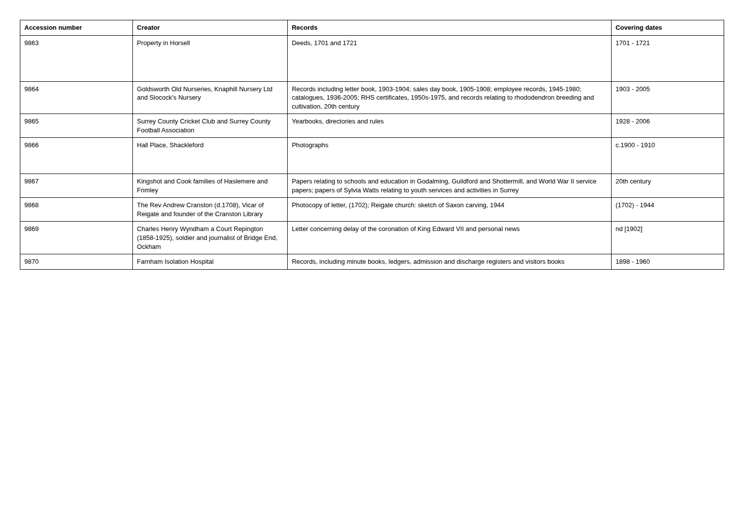| Accession number | Creator | Records | Covering dates |
| --- | --- | --- | --- |
| 9863 | Property in Horsell | Deeds, 1701 and 1721 | 1701 - 1721 |
| 9864 | Goldsworth Old Nurseries, Knaphill Nursery Ltd and Slocock's Nursery | Records including letter book, 1903-1904; sales day book, 1905-1908; employee records, 1945-1980; catalogues, 1936-2005; RHS certificates, 1950s-1975, and records relating to rhododendron breeding and cultivation, 20th century | 1903 - 2005 |
| 9865 | Surrey County Cricket Club and Surrey County Football Association | Yearbooks, directories and rules | 1928 - 2006 |
| 9866 | Hall Place, Shackleford | Photographs | c.1900 - 1910 |
| 9867 | Kingshot and Cook families of Haslemere and Frimley | Papers relating to schools and education in Godalming, Guildford and Shottermill, and World War II service papers; papers of Sylvia Watts relating to youth services and activities in Surrey | 20th century |
| 9868 | The Rev Andrew Cranston (d.1708), Vicar of Reigate and founder of the Cranston Library | Photocopy of letter, (1702); Reigate church: sketch of Saxon carving, 1944 | (1702) - 1944 |
| 9869 | Charles Henry Wyndham a Court Repington (1858-1925), soldier and journalist of Bridge End, Ockham | Letter concerning delay of the coronation of King Edward VII and personal news | nd [1902] |
| 9870 | Farnham Isolation Hospital | Records, including minute books, ledgers, admission and discharge registers and visitors books | 1898 - 1960 |